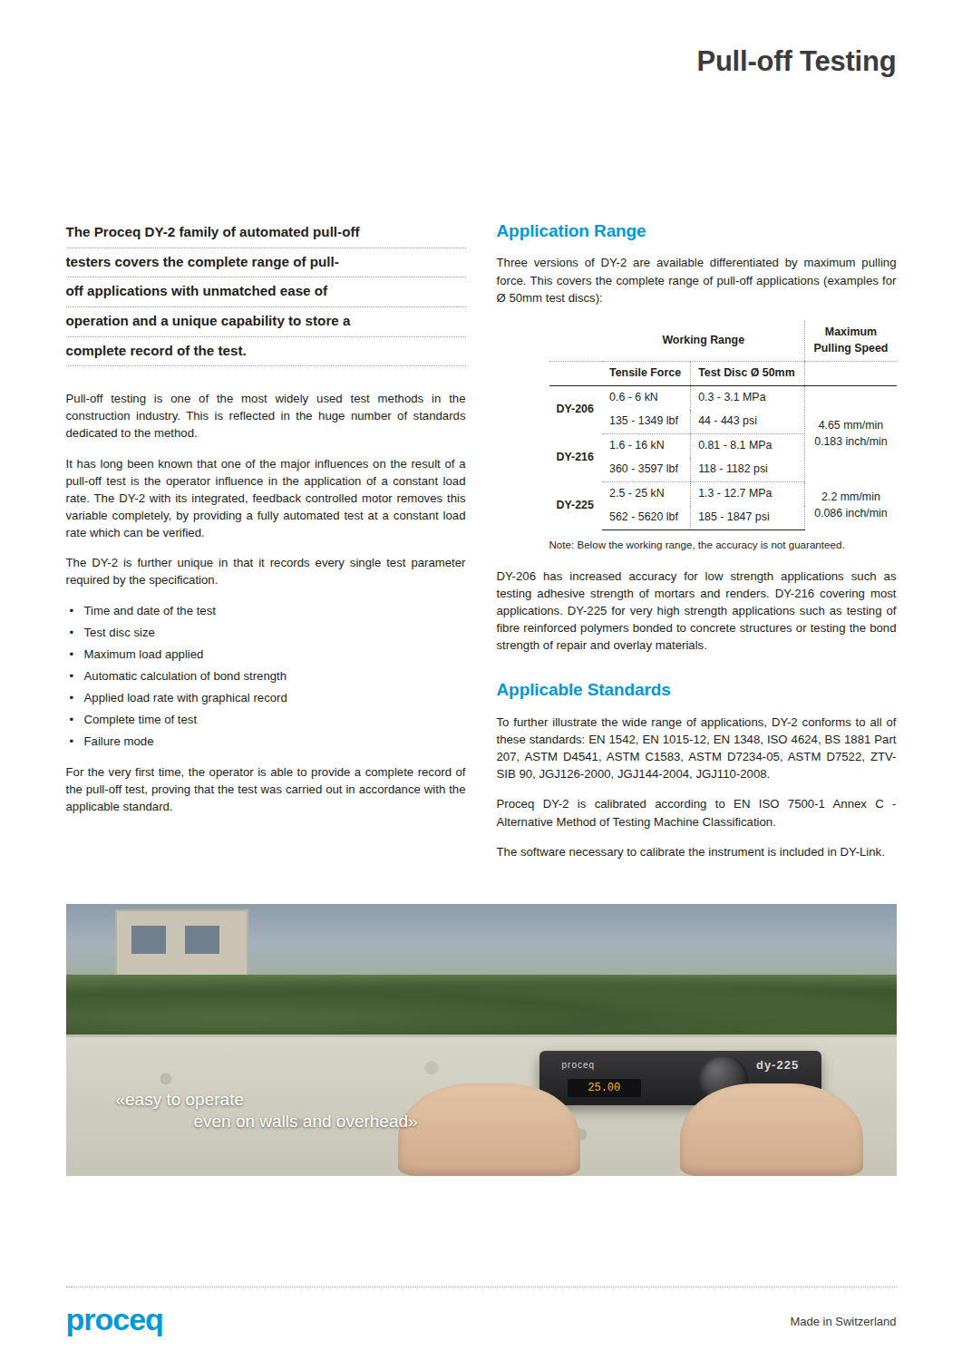Pull-off Testing
The Proceq DY-2 family of automated pull-off testers covers the complete range of pull- off applications with unmatched ease of operation and a unique capability to store a complete record of the test.
Pull-off testing is one of the most widely used test methods in the construction industry. This is reflected in the huge number of standards dedicated to the method.
It has long been known that one of the major influences on the result of a pull-off test is the operator influence in the application of a constant load rate. The DY-2 with its integrated, feedback controlled motor removes this variable completely, by providing a fully automated test at a constant load rate which can be verified.
The DY-2 is further unique in that it records every single test parameter required by the specification.
Time and date of the test
Test disc size
Maximum load applied
Automatic calculation of bond strength
Applied load rate with graphical record
Complete time of test
Failure mode
For the very first time, the operator is able to provide a complete record of the pull-off test, proving that the test was carried out in accordance with the applicable standard.
Application Range
Three versions of DY-2 are available differentiated by maximum pulling force. This covers the complete range of pull-off applications (examples for Ø 50mm test discs):
| | Working Range | Maximum Pulling Speed |
| --- | --- | --- |
| | Tensile Force | Test Disc Ø 50mm | |
| DY-206 | 0.6 - 6 kN | 0.3 - 3.1 MPa | 4.65 mm/min 0.183 inch/min |
| 135 - 1349 lbf | 44 - 443 psi |
| DY-216 | 1.6 - 16 kN | 0.81 - 8.1 MPa |
| 360 - 3597 lbf | 118 - 1182 psi |
| DY-225 | 2.5 - 25 kN | 1.3 - 12.7 MPa | 2.2 mm/min 0.086 inch/min |
| 562 - 5620 lbf | 185 - 1847 psi |
Note: Below the working range, the accuracy is not guaranteed.
DY-206 has increased accuracy for low strength applications such as testing adhesive strength of mortars and renders. DY-216 covering most applications. DY-225 for very high strength applications such as testing of fibre reinforced polymers bonded to concrete structures or testing the bond strength of repair and overlay materials.
Applicable Standards
To further illustrate the wide range of applications, DY-2 conforms to all of these standards: EN 1542, EN 1015-12, EN 1348, ISO 4624, BS 1881 Part 207, ASTM D4541, ASTM C1583, ASTM D7234-05, ASTM D7522, ZTV-SIB 90, JGJ126-2000, JGJ144-2004, JGJ110-2008.
Proceq DY-2 is calibrated according to EN ISO 7500-1 Annex C - Alternative Method of Testing Machine Classification.
The software necessary to calibrate the instrument is included in DY-Link.
proceq dy-225 25.00
«easy to operate even on walls and overhead»
proceq
Made in Switzerland